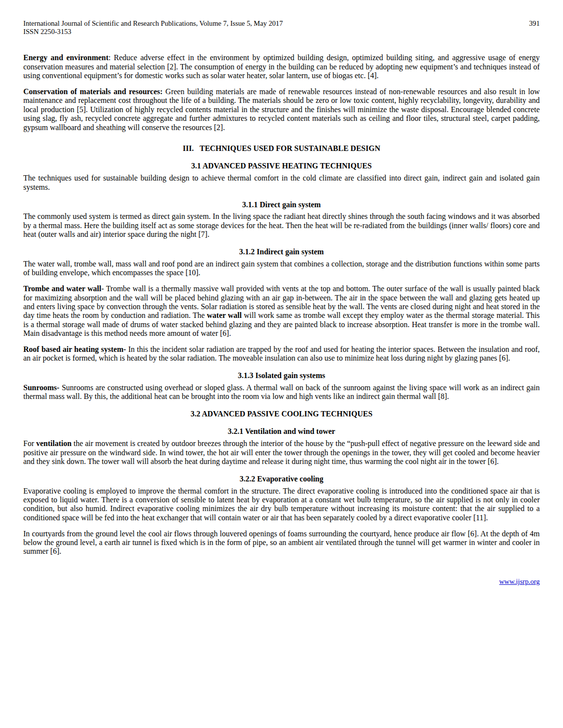International Journal of Scientific and Research Publications, Volume 7, Issue 5, May 2017
ISSN 2250-3153
391
Energy and environment: Reduce adverse effect in the environment by optimized building design, optimized building siting, and aggressive usage of energy conservation measures and material selection [2]. The consumption of energy in the building can be reduced by adopting new equipment’s and techniques instead of using conventional equipment’s for domestic works such as solar water heater, solar lantern, use of biogas etc. [4].
Conservation of materials and resources: Green building materials are made of renewable resources instead of non-renewable resources and also result in low maintenance and replacement cost throughout the life of a building. The materials should be zero or low toxic content, highly recyclability, longevity, durability and local production [5]. Utilization of highly recycled contents material in the structure and the finishes will minimize the waste disposal. Encourage blended concrete using slag, fly ash, recycled concrete aggregate and further admixtures to recycled content materials such as ceiling and floor tiles, structural steel, carpet padding, gypsum wallboard and sheathing will conserve the resources [2].
III. TECHNIQUES USED FOR SUSTAINABLE DESIGN
3.1 ADVANCED PASSIVE HEATING TECHNIQUES
The techniques used for sustainable building design to achieve thermal comfort in the cold climate are classified into direct gain, indirect gain and isolated gain systems.
3.1.1 Direct gain system
The commonly used system is termed as direct gain system. In the living space the radiant heat directly shines through the south facing windows and it was absorbed by a thermal mass. Here the building itself act as some storage devices for the heat. Then the heat will be re-radiated from the buildings (inner walls/ floors) core and heat (outer walls and air) interior space during the night [7].
3.1.2 Indirect gain system
The water wall, trombe wall, mass wall and roof pond are an indirect gain system that combines a collection, storage and the distribution functions within some parts of building envelope, which encompasses the space [10].
Trombe and water wall- Trombe wall is a thermally massive wall provided with vents at the top and bottom. The outer surface of the wall is usually painted black for maximizing absorption and the wall will be placed behind glazing with an air gap in-between. The air in the space between the wall and glazing gets heated up and enters living space by convection through the vents. Solar radiation is stored as sensible heat by the wall. The vents are closed during night and heat stored in the day time heats the room by conduction and radiation. The water wall will work same as trombe wall except they employ water as the thermal storage material. This is a thermal storage wall made of drums of water stacked behind glazing and they are painted black to increase absorption. Heat transfer is more in the trombe wall. Main disadvantage is this method needs more amount of water [6].
Roof based air heating system- In this the incident solar radiation are trapped by the roof and used for heating the interior spaces. Between the insulation and roof, an air pocket is formed, which is heated by the solar radiation. The moveable insulation can also use to minimize heat loss during night by glazing panes [6].
3.1.3 Isolated gain systems
Sunrooms- Sunrooms are constructed using overhead or sloped glass. A thermal wall on back of the sunroom against the living space will work as an indirect gain thermal mass wall. By this, the additional heat can be brought into the room via low and high vents like an indirect gain thermal wall [8].
3.2 ADVANCED PASSIVE COOLING TECHNIQUES
3.2.1 Ventilation and wind tower
For ventilation the air movement is created by outdoor breezes through the interior of the house by the “push-pull effect of negative pressure on the leeward side and positive air pressure on the windward side. In wind tower, the hot air will enter the tower through the openings in the tower, they will get cooled and become heavier and they sink down. The tower wall will absorb the heat during daytime and release it during night time, thus warming the cool night air in the tower [6].
3.2.2 Evaporative cooling
Evaporative cooling is employed to improve the thermal comfort in the structure. The direct evaporative cooling is introduced into the conditioned space air that is exposed to liquid water. There is a conversion of sensible to latent heat by evaporation at a constant wet bulb temperature, so the air supplied is not only in cooler condition, but also humid. Indirect evaporative cooling minimizes the air dry bulb temperature without increasing its moisture content: that the air supplied to a conditioned space will be fed into the heat exchanger that will contain water or air that has been separately cooled by a direct evaporative cooler [11].
In courtyards from the ground level the cool air flows through louvered openings of foams surrounding the courtyard, hence produce air flow [6]. At the depth of 4m below the ground level, a earth air tunnel is fixed which is in the form of pipe, so an ambient air ventilated through the tunnel will get warmer in winter and cooler in summer [6].
www.ijsrp.org